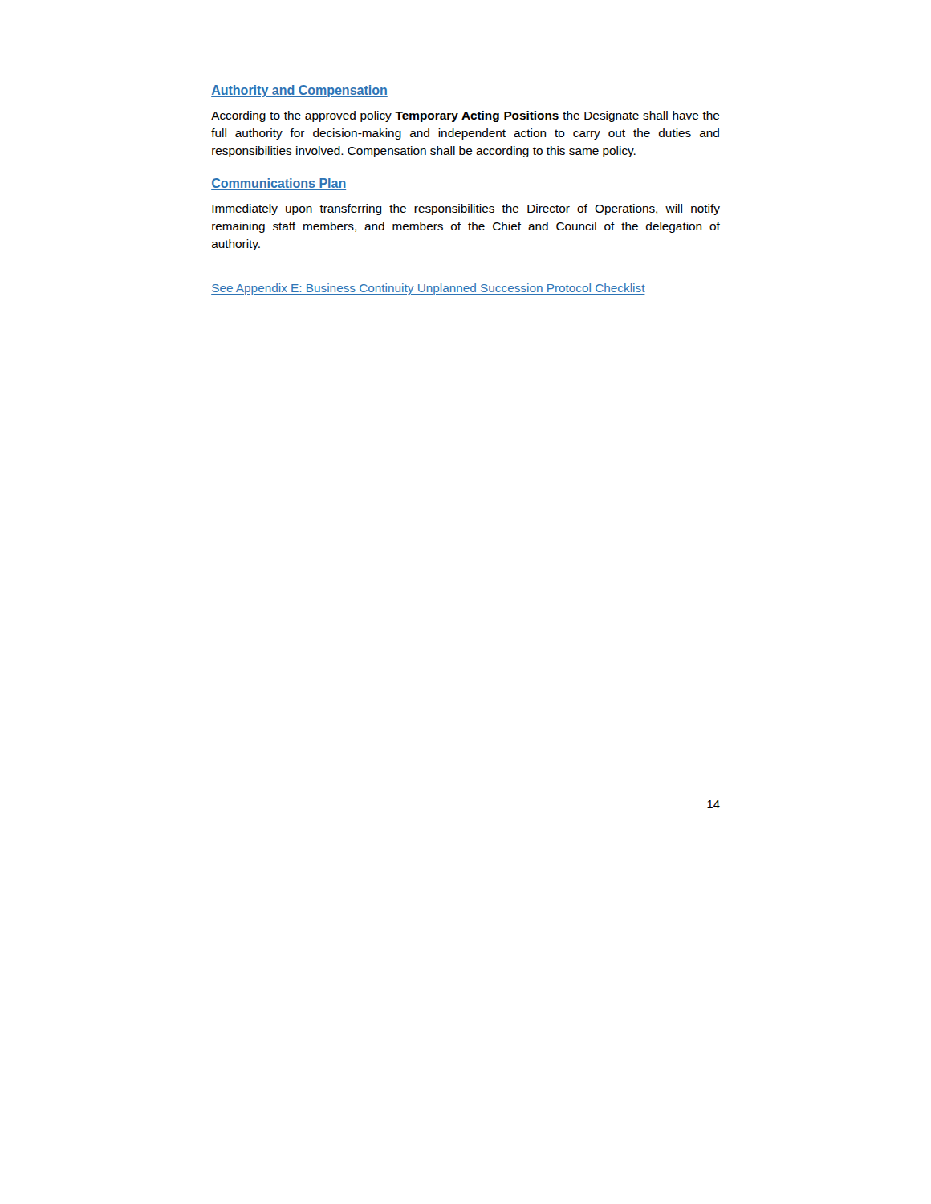Authority and Compensation
According to the approved policy Temporary Acting Positions the Designate shall have the full authority for decision-making and independent action to carry out the duties and responsibilities involved. Compensation shall be according to this same policy.
Communications Plan
Immediately upon transferring the responsibilities the Director of Operations, will notify remaining staff members, and members of the Chief and Council of the delegation of authority.
See Appendix E: Business Continuity Unplanned Succession Protocol Checklist
14